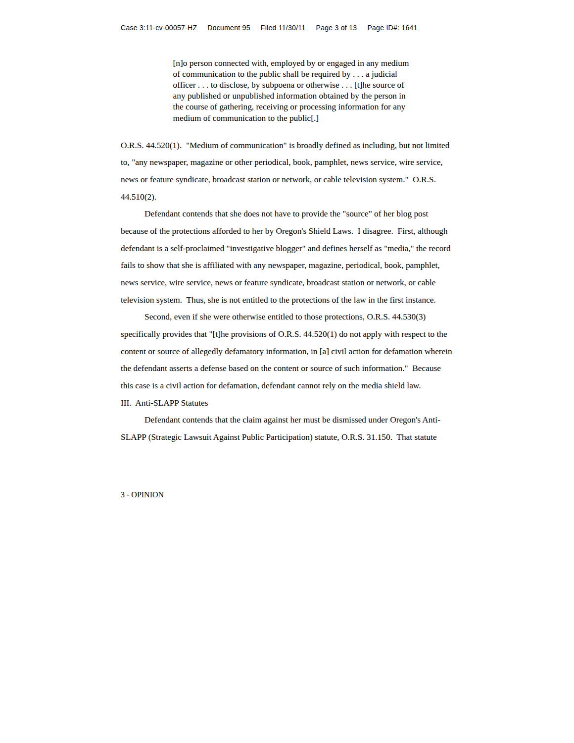Case 3:11-cv-00057-HZ Document 95 Filed 11/30/11 Page 3 of 13 Page ID#: 1641
[n]o person connected with, employed by or engaged in any medium of communication to the public shall be required by . . . a judicial officer . . . to disclose, by subpoena or otherwise . . . [t]he source of any published or unpublished information obtained by the person in the course of gathering, receiving or processing information for any medium of communication to the public[.]
O.R.S. 44.520(1). "Medium of communication" is broadly defined as including, but not limited to, "any newspaper, magazine or other periodical, book, pamphlet, news service, wire service, news or feature syndicate, broadcast station or network, or cable television system." O.R.S. 44.510(2).
Defendant contends that she does not have to provide the "source" of her blog post because of the protections afforded to her by Oregon's Shield Laws. I disagree. First, although defendant is a self-proclaimed "investigative blogger" and defines herself as "media," the record fails to show that she is affiliated with any newspaper, magazine, periodical, book, pamphlet, news service, wire service, news or feature syndicate, broadcast station or network, or cable television system. Thus, she is not entitled to the protections of the law in the first instance.
Second, even if she were otherwise entitled to those protections, O.R.S. 44.530(3) specifically provides that "[t]he provisions of O.R.S. 44.520(1) do not apply with respect to the content or source of allegedly defamatory information, in [a] civil action for defamation wherein the defendant asserts a defense based on the content or source of such information." Because this case is a civil action for defamation, defendant cannot rely on the media shield law.
III. Anti-SLAPP Statutes
Defendant contends that the claim against her must be dismissed under Oregon's Anti-SLAPP (Strategic Lawsuit Against Public Participation) statute, O.R.S. 31.150. That statute
3 - OPINION